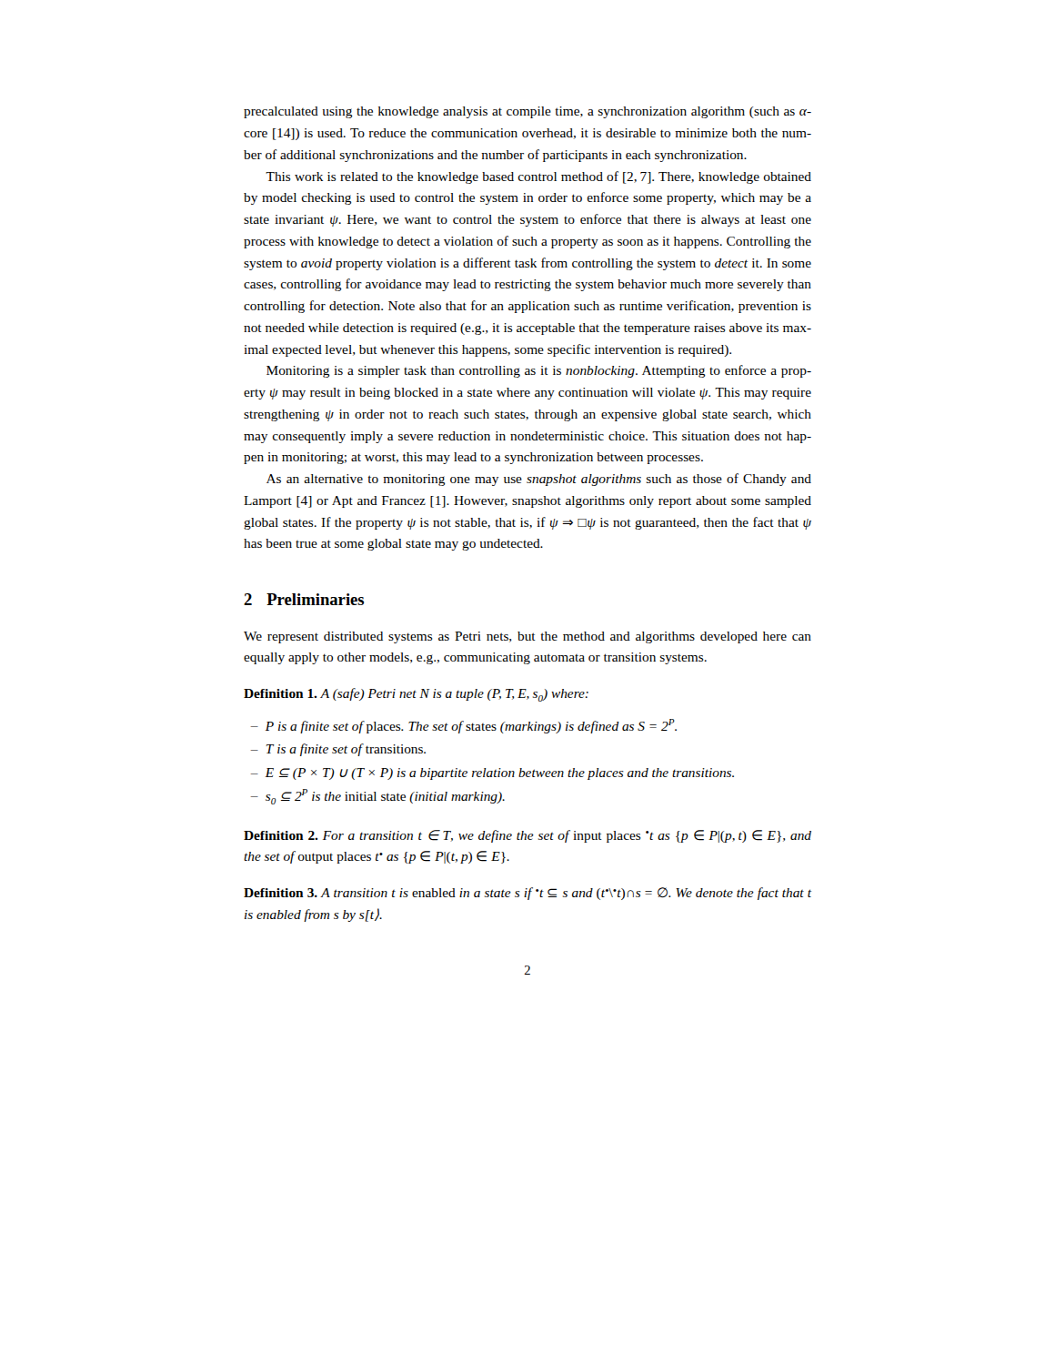precalculated using the knowledge analysis at compile time, a synchronization algorithm (such as α-core [14]) is used. To reduce the communication overhead, it is desirable to minimize both the number of additional synchronizations and the number of participants in each synchronization.
This work is related to the knowledge based control method of [2, 7]. There, knowledge obtained by model checking is used to control the system in order to enforce some property, which may be a state invariant ψ. Here, we want to control the system to enforce that there is always at least one process with knowledge to detect a violation of such a property as soon as it happens. Controlling the system to avoid property violation is a different task from controlling the system to detect it. In some cases, controlling for avoidance may lead to restricting the system behavior much more severely than controlling for detection. Note also that for an application such as runtime verification, prevention is not needed while detection is required (e.g., it is acceptable that the temperature raises above its maximal expected level, but whenever this happens, some specific intervention is required).
Monitoring is a simpler task than controlling as it is nonblocking. Attempting to enforce a property ψ may result in being blocked in a state where any continuation will violate ψ. This may require strengthening ψ in order not to reach such states, through an expensive global state search, which may consequently imply a severe reduction in nondeterministic choice. This situation does not happen in monitoring; at worst, this may lead to a synchronization between processes.
As an alternative to monitoring one may use snapshot algorithms such as those of Chandy and Lamport [4] or Apt and Francez [1]. However, snapshot algorithms only report about some sampled global states. If the property ψ is not stable, that is, if ψ ⇒ □ψ is not guaranteed, then the fact that ψ has been true at some global state may go undetected.
2 Preliminaries
We represent distributed systems as Petri nets, but the method and algorithms developed here can equally apply to other models, e.g., communicating automata or transition systems.
Definition 1. A (safe) Petri net N is a tuple (P, T, E, s0) where:
P is a finite set of places. The set of states (markings) is defined as S = 2P.
T is a finite set of transitions.
E ⊆ (P × T) ∪ (T × P) is a bipartite relation between the places and the transitions.
s0 ⊆ 2P is the initial state (initial marking).
Definition 2. For a transition t ∈ T, we define the set of input places •t as {p ∈ P|(p, t) ∈ E}, and the set of output places t• as {p ∈ P|(t, p) ∈ E}.
Definition 3. A transition t is enabled in a state s if •t ⊆ s and (t•\•t)∩s = ∅. We denote the fact that t is enabled from s by s[t⟩.
2